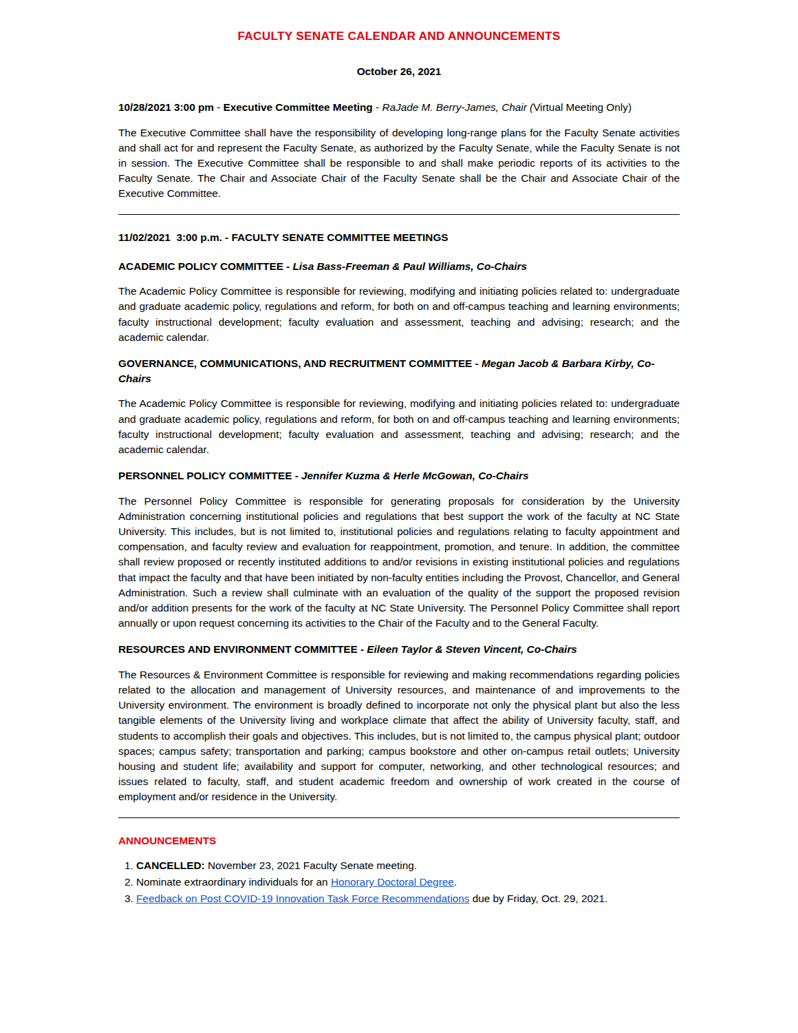FACULTY SENATE CALENDAR AND ANNOUNCEMENTS
October 26, 2021
10/28/2021 3:00 pm - Executive Committee Meeting - RaJade M. Berry-James, Chair (Virtual Meeting Only)
The Executive Committee shall have the responsibility of developing long-range plans for the Faculty Senate activities and shall act for and represent the Faculty Senate, as authorized by the Faculty Senate, while the Faculty Senate is not in session. The Executive Committee shall be responsible to and shall make periodic reports of its activities to the Faculty Senate. The Chair and Associate Chair of the Faculty Senate shall be the Chair and Associate Chair of the Executive Committee.
11/02/2021 3:00 p.m. - FACULTY SENATE COMMITTEE MEETINGS
ACADEMIC POLICY COMMITTEE - Lisa Bass-Freeman & Paul Williams, Co-Chairs
The Academic Policy Committee is responsible for reviewing, modifying and initiating policies related to: undergraduate and graduate academic policy, regulations and reform, for both on and off-campus teaching and learning environments; faculty instructional development; faculty evaluation and assessment, teaching and advising; research; and the academic calendar.
GOVERNANCE, COMMUNICATIONS, AND RECRUITMENT COMMITTEE - Megan Jacob & Barbara Kirby, Co-Chairs
The Academic Policy Committee is responsible for reviewing, modifying and initiating policies related to: undergraduate and graduate academic policy, regulations and reform, for both on and off-campus teaching and learning environments; faculty instructional development; faculty evaluation and assessment, teaching and advising; research; and the academic calendar.
PERSONNEL POLICY COMMITTEE - Jennifer Kuzma & Herle McGowan, Co-Chairs
The Personnel Policy Committee is responsible for generating proposals for consideration by the University Administration concerning institutional policies and regulations that best support the work of the faculty at NC State University. This includes, but is not limited to, institutional policies and regulations relating to faculty appointment and compensation, and faculty review and evaluation for reappointment, promotion, and tenure. In addition, the committee shall review proposed or recently instituted additions to and/or revisions in existing institutional policies and regulations that impact the faculty and that have been initiated by non-faculty entities including the Provost, Chancellor, and General Administration. Such a review shall culminate with an evaluation of the quality of the support the proposed revision and/or addition presents for the work of the faculty at NC State University. The Personnel Policy Committee shall report annually or upon request concerning its activities to the Chair of the Faculty and to the General Faculty.
RESOURCES AND ENVIRONMENT COMMITTEE - Eileen Taylor & Steven Vincent, Co-Chairs
The Resources & Environment Committee is responsible for reviewing and making recommendations regarding policies related to the allocation and management of University resources, and maintenance of and improvements to the University environment. The environment is broadly defined to incorporate not only the physical plant but also the less tangible elements of the University living and workplace climate that affect the ability of University faculty, staff, and students to accomplish their goals and objectives. This includes, but is not limited to, the campus physical plant; outdoor spaces; campus safety; transportation and parking; campus bookstore and other on-campus retail outlets; University housing and student life; availability and support for computer, networking, and other technological resources; and issues related to faculty, staff, and student academic freedom and ownership of work created in the course of employment and/or residence in the University.
ANNOUNCEMENTS
CANCELLED: November 23, 2021 Faculty Senate meeting.
Nominate extraordinary individuals for an Honorary Doctoral Degree.
Feedback on Post COVID-19 Innovation Task Force Recommendations due by Friday, Oct. 29, 2021.